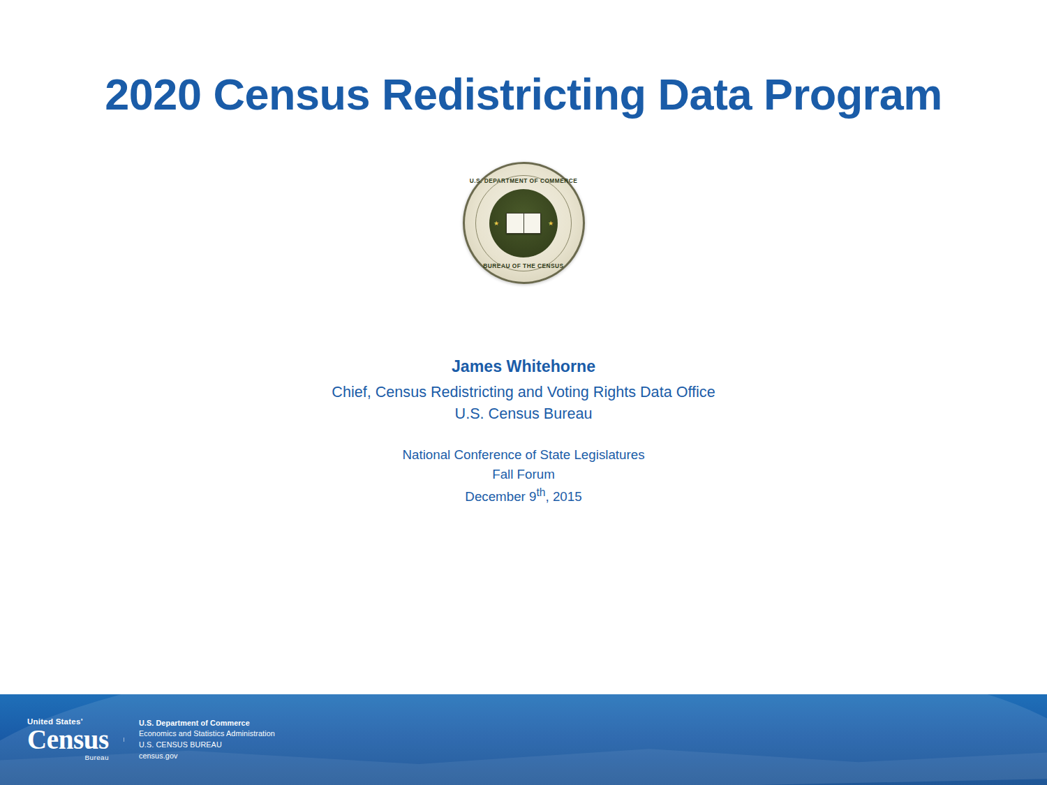2020 Census Redistricting Data Program
U.S. Department of Commerce
★
★
Bureau of the Census
James Whitehorne
Chief, Census Redistricting and Voting Rights Data Office
U.S. Census Bureau
National Conference of State Legislatures
Fall Forum
December 9th, 2015
United States’ Census Bureau
U.S. Department of Commerce
Economics and Statistics Administration
U.S. Census Bureau
census.gov